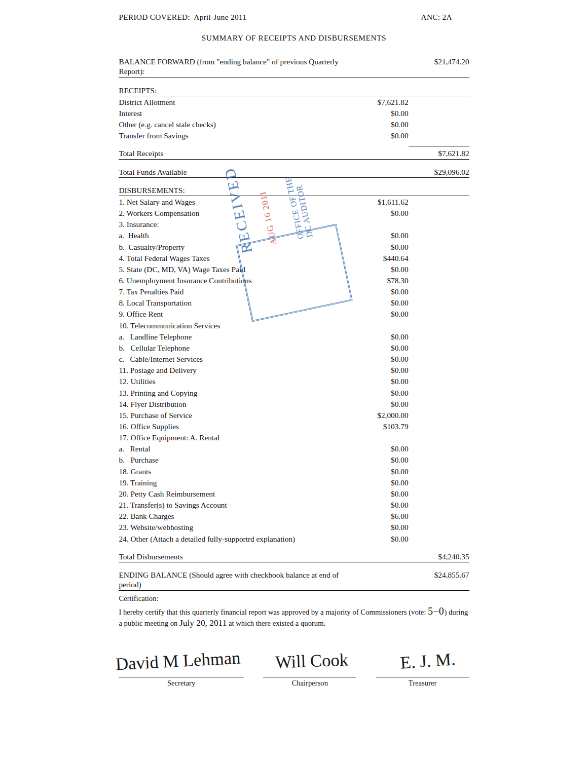PERIOD COVERED: April-June 2011
ANC: 2A
SUMMARY OF RECEIPTS AND DISBURSEMENTS
| BALANCE FORWARD (from "ending balance" of previous Quarterly Report): | | $21,474.20 |
| RECEIPTS: | | |
| District Allotment | $7,621.82 | |
| Interest | $0.00 | |
| Other (e.g. cancel stale checks) | $0.00 | |
| Transfer from Savings | $0.00 | |
| Total Receipts | | $7,621.82 |
| Total Funds Available | | $29,096.02 |
| DISBURSEMENTS: | | |
| 1. Net Salary and Wages | $1,611.62 | |
| 2. Workers Compensation | $0.00 | |
| 3. Insurance: | | |
| a. Health | $0.00 | |
| b. Casualty/Property | $0.00 | |
| 4. Total Federal Wages Taxes | $440.64 | |
| 5. State (DC, MD, VA) Wage Taxes Paid | $0.00 | |
| 6. Unemployment Insurance Contributions | $78.30 | |
| 7. Tax Penalties Paid | $0.00 | |
| 8. Local Transportation | $0.00 | |
| 9. Office Rent | $0.00 | |
| 10. Telecommunication Services | | |
| a. Landline Telephone | $0.00 | |
| b. Cellular Telephone | $0.00 | |
| c. Cable/Internet Services | $0.00 | |
| 11. Postage and Delivery | $0.00 | |
| 12. Utilities | $0.00 | |
| 13. Printing and Copying | $0.00 | |
| 14. Flyer Distribution | $0.00 | |
| 15. Purchase of Service | $2,000.00 | |
| 16. Office Supplies | $103.79 | |
| 17. Office Equipment: A. Rental | | |
| a. Rental | $0.00 | |
| b. Purchase | $0.00 | |
| 18. Grants | $0.00 | |
| 19. Training | $0.00 | |
| 20. Petty Cash Reimbursement | $0.00 | |
| 21. Transfer(s) to Savings Account | $0.00 | |
| 22. Bank Charges | $6.00 | |
| 23. Website/webhosting | $0.00 | |
| 24. Other (Attach a detailed fully-supportrd explanation) | $0.00 | |
| Total Disbursements | | $4,240.35 |
| ENDING BALANCE (Should agree with checkbook balance at end of period) | | $24,855.67 |
Certification:
I hereby certify that this quarterly financial report was approved by a majority of Commissioners (vote: 5–0) during a public meeting on July 20, 2011 at which there existed a quorum.
David M Lehman
Secretary
Will Cook
Chairperson
E. J. M.
Treasurer
RECEIVED
AUG 16 2011
OFFICE OF THE
DC AUDITOR